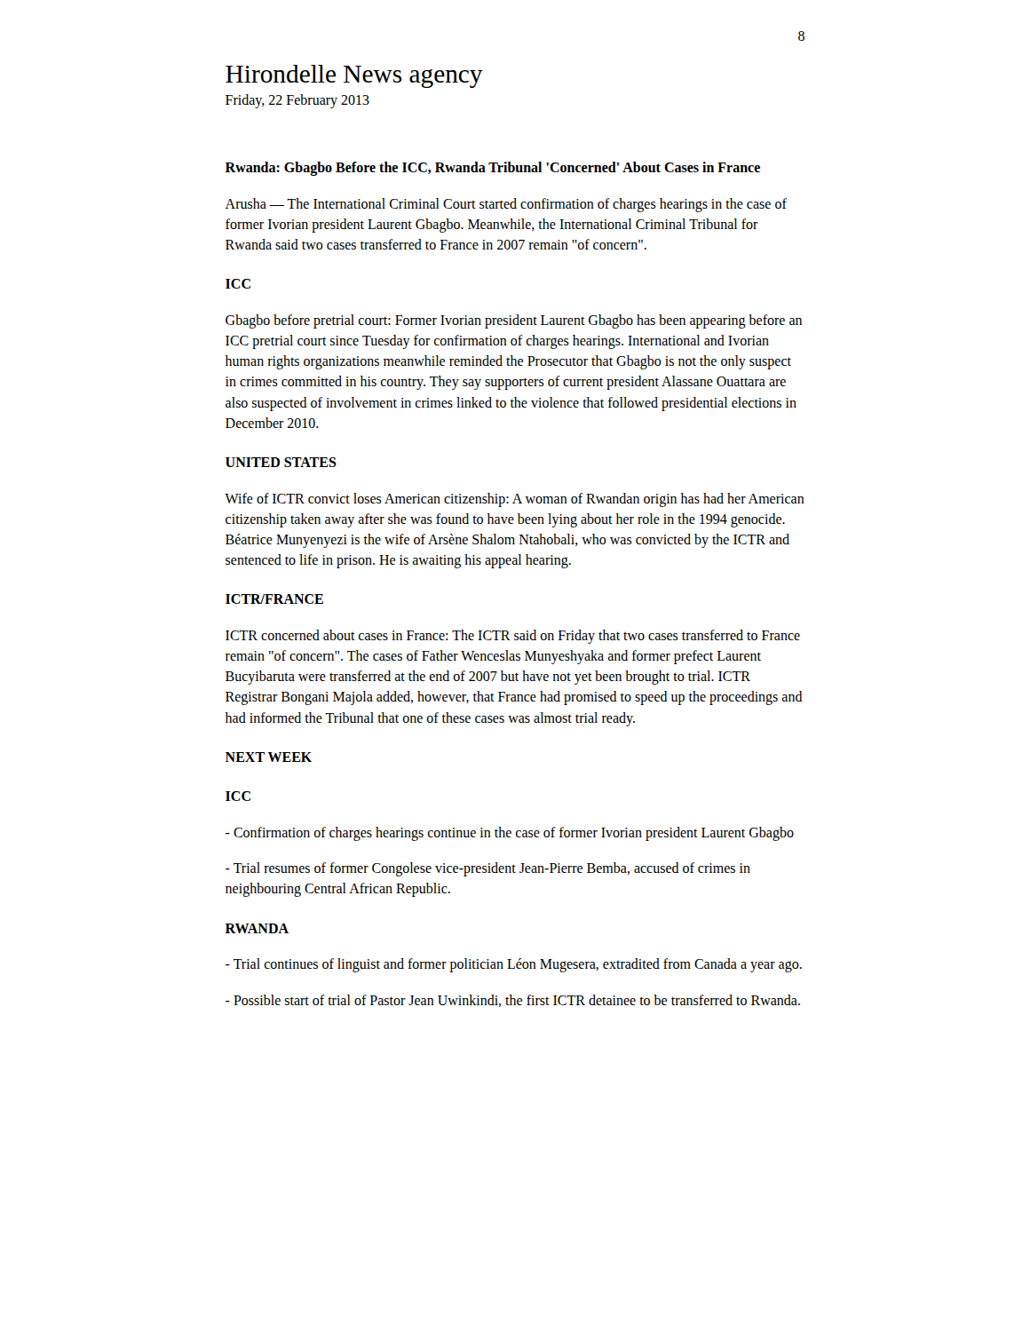8
Hirondelle News agency
Friday, 22 February 2013
Rwanda: Gbagbo Before the ICC, Rwanda Tribunal 'Concerned' About Cases in France
Arusha — The International Criminal Court started confirmation of charges hearings in the case of former Ivorian president Laurent Gbagbo. Meanwhile, the International Criminal Tribunal for Rwanda said two cases transferred to France in 2007 remain "of concern".
ICC
Gbagbo before pretrial court: Former Ivorian president Laurent Gbagbo has been appearing before an ICC pretrial court since Tuesday for confirmation of charges hearings. International and Ivorian human rights organizations meanwhile reminded the Prosecutor that Gbagbo is not the only suspect in crimes committed in his country. They say supporters of current president Alassane Ouattara are also suspected of involvement in crimes linked to the violence that followed presidential elections in December 2010.
UNITED STATES
Wife of ICTR convict loses American citizenship: A woman of Rwandan origin has had her American citizenship taken away after she was found to have been lying about her role in the 1994 genocide. Béatrice Munyenyezi is the wife of Arsène Shalom Ntahobali, who was convicted by the ICTR and sentenced to life in prison. He is awaiting his appeal hearing.
ICTR/FRANCE
ICTR concerned about cases in France: The ICTR said on Friday that two cases transferred to France remain "of concern". The cases of Father Wenceslas Munyeshyaka and former prefect Laurent Bucyibaruta were transferred at the end of 2007 but have not yet been brought to trial. ICTR Registrar Bongani Majola added, however, that France had promised to speed up the proceedings and had informed the Tribunal that one of these cases was almost trial ready.
NEXT WEEK
ICC
- Confirmation of charges hearings continue in the case of former Ivorian president Laurent Gbagbo
- Trial resumes of former Congolese vice-president Jean-Pierre Bemba, accused of crimes in neighbouring Central African Republic.
RWANDA
- Trial continues of linguist and former politician Léon Mugesera, extradited from Canada a year ago.
- Possible start of trial of Pastor Jean Uwinkindi, the first ICTR detainee to be transferred to Rwanda.